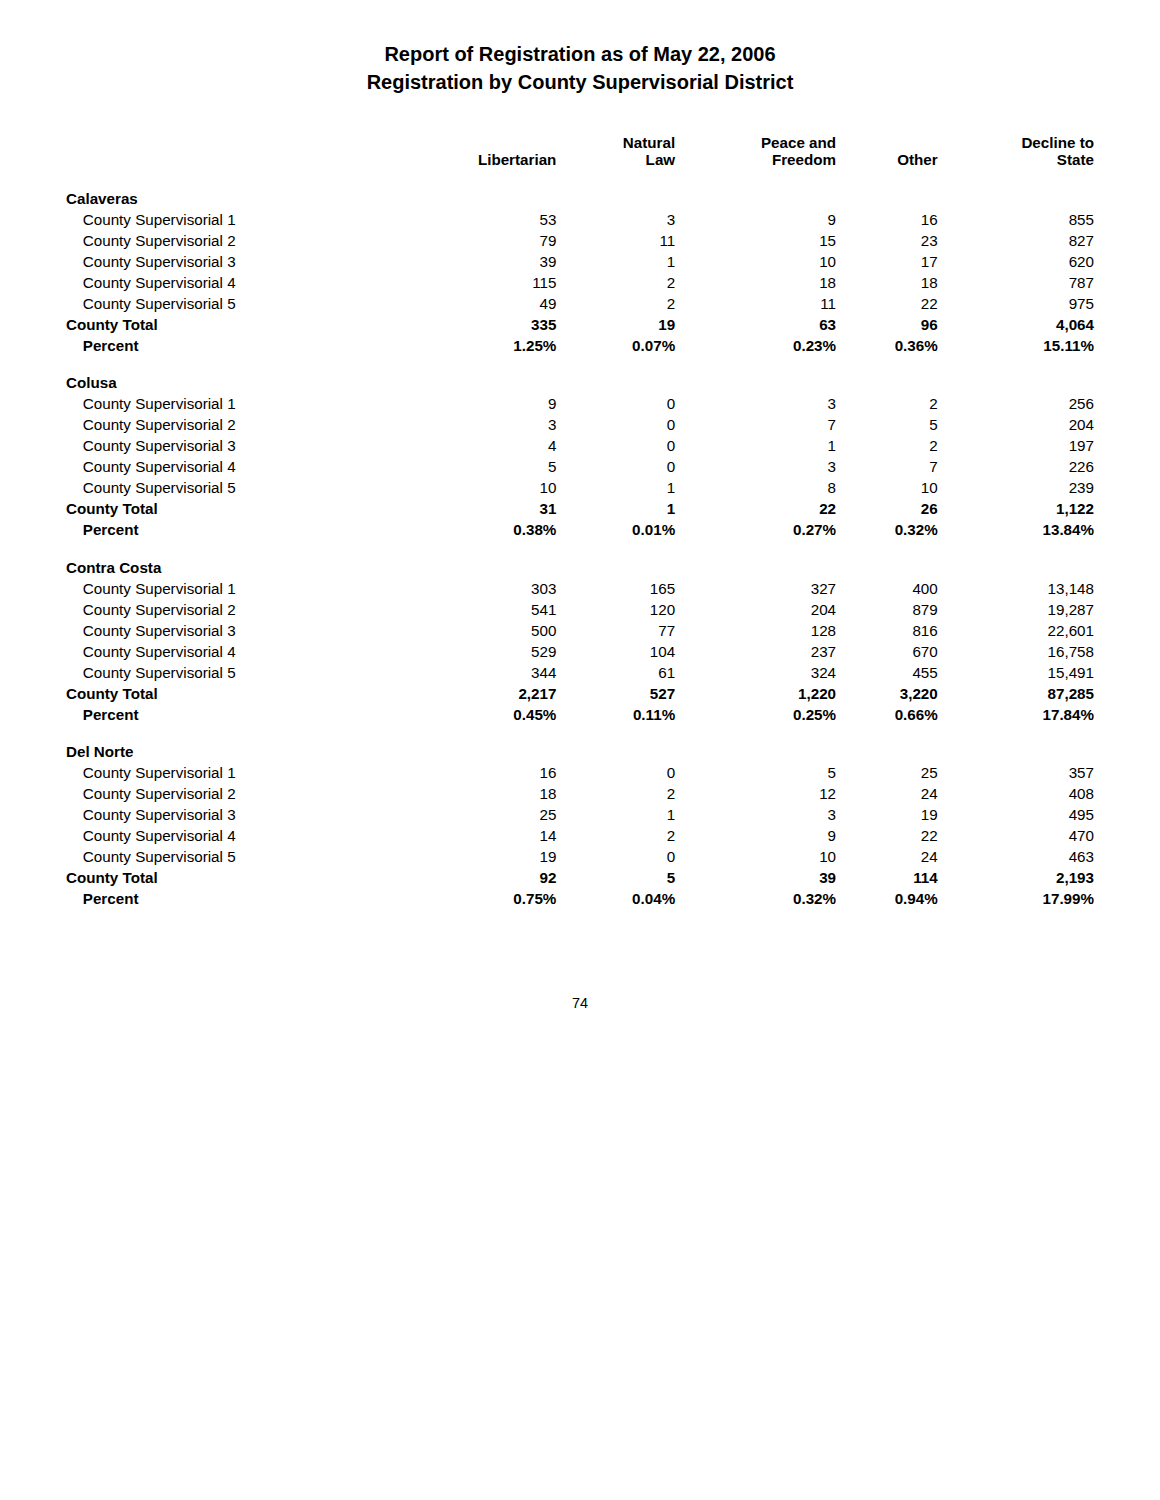Report of Registration as of May 22, 2006Registration by County Supervisorial District
| | Libertarian | Natural Law | Peace and Freedom | Other | Decline to State |
| --- | --- | --- | --- | --- | --- |
| Calaveras |
| County Supervisorial 1 | 53 | 3 | 9 | 16 | 855 |
| County Supervisorial 2 | 79 | 11 | 15 | 23 | 827 |
| County Supervisorial 3 | 39 | 1 | 10 | 17 | 620 |
| County Supervisorial 4 | 115 | 2 | 18 | 18 | 787 |
| County Supervisorial 5 | 49 | 2 | 11 | 22 | 975 |
| County Total | 335 | 19 | 63 | 96 | 4,064 |
| Percent | 1.25% | 0.07% | 0.23% | 0.36% | 15.11% |
| Colusa |
| County Supervisorial 1 | 9 | 0 | 3 | 2 | 256 |
| County Supervisorial 2 | 3 | 0 | 7 | 5 | 204 |
| County Supervisorial 3 | 4 | 0 | 1 | 2 | 197 |
| County Supervisorial 4 | 5 | 0 | 3 | 7 | 226 |
| County Supervisorial 5 | 10 | 1 | 8 | 10 | 239 |
| County Total | 31 | 1 | 22 | 26 | 1,122 |
| Percent | 0.38% | 0.01% | 0.27% | 0.32% | 13.84% |
| Contra Costa |
| County Supervisorial 1 | 303 | 165 | 327 | 400 | 13,148 |
| County Supervisorial 2 | 541 | 120 | 204 | 879 | 19,287 |
| County Supervisorial 3 | 500 | 77 | 128 | 816 | 22,601 |
| County Supervisorial 4 | 529 | 104 | 237 | 670 | 16,758 |
| County Supervisorial 5 | 344 | 61 | 324 | 455 | 15,491 |
| County Total | 2,217 | 527 | 1,220 | 3,220 | 87,285 |
| Percent | 0.45% | 0.11% | 0.25% | 0.66% | 17.84% |
| Del Norte |
| County Supervisorial 1 | 16 | 0 | 5 | 25 | 357 |
| County Supervisorial 2 | 18 | 2 | 12 | 24 | 408 |
| County Supervisorial 3 | 25 | 1 | 3 | 19 | 495 |
| County Supervisorial 4 | 14 | 2 | 9 | 22 | 470 |
| County Supervisorial 5 | 19 | 0 | 10 | 24 | 463 |
| County Total | 92 | 5 | 39 | 114 | 2,193 |
| Percent | 0.75% | 0.04% | 0.32% | 0.94% | 17.99% |
74